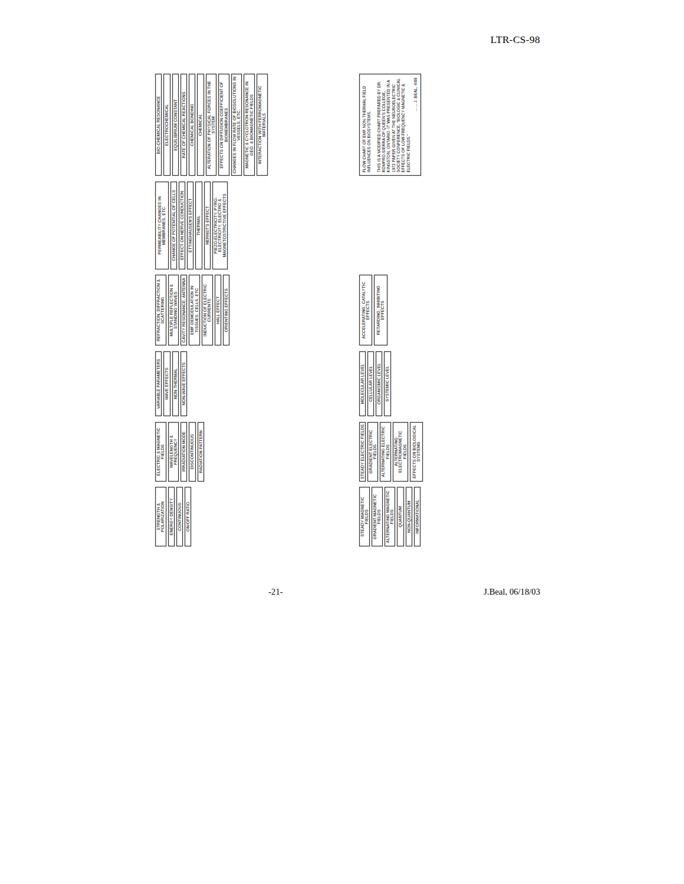LTR-CS-98
STRENGTH & POLARIZATION ENERGY DENSITY CONTINUOUS ON/OFF RATIO
ELECTRIC & MAGNETIC FIELDS WAVELENGTH & FREQUENCY IRRADIATION MODE DISCONTINUOUS RADIATION PATTERN
VARIABLE PARAMETERS WAVE EFFECTS NON-THERMAL NON-WAVE EFFECTS
REFRACTION, DIFFRACTION & SCATTERING MULTIPLE REFLECTION & STANDING WAVES CAVITY RESONANCE, ANTENNA EMF DEMODULATION IN TISSUES, CELLS, ETC INDUCTION OF ELECTRIC CURRENTS HALL EFFECT ORIENTING EFFECTS
PERMEABILITY CHANGES IN MEMBRANES, ETC. CHANGE OF POTENTIAL OF CELLS EFFECT ON NERVE CONDUCTION ETTINGHAUSEN'S EFFECT THERMAL NERNST'S EFFECT PIEZO-ELECTRICITY, PYRO-ELECTRICITY, ELECTRO & MAGNETOSTRICTIVE EFFECTS
BIO-CHEMICAL RESONANCE ELECTROCHEMICAL EQUILIBRIUM CONSTANT RATE OF CHEMICAL REACTIONS CHEMICAL BONDING CHEMICAL ALTERATION OF PHYSICAL FORCES IN THE SYSTEM EFFECTS ON DIFFUSION COEFFICIENT OF BIOMEMBRANES CHANGES IN FLOW RATE OF BIOSOLUTIONS IN VESSELS, ETC. MAGNETIC & CYCLOTRON RESONANCE IN GEO. & BIOMAGNETIC FIELDS INTERACTION WITH FERROMAGNETIC MATERIALS
STEADY MAGNETIC FIELDS GRADIENT MAGNETIC FIELDS ALTERNATING MAGNETIC FIELDS QUANTUM NON-QUANTUM INFORMATIONAL
STEADY ELECTRIC FIELDS GRADIENT ELECTRIC FIELDS ALTERNATING ELECTRIC FIELDS ALTERNATING ELECTROMAGNETIC FIELDS EFFECTS ON BIOLOGICAL SYSTEMS
MOLECULAR LEVEL CELLULAR LEVEL ORGANISMIC LEVEL SYSTEMIC LEVEL
ACCELERATING, CATALYTIC EFFECTS RETARDING, INHIBITING EFFECTS
FLOW CHART OF EMF NON-THERMAL FIELD INFLUENCES ON BIOSYSTEMS.
THIS IS A MODIFIED CHART PREPARED BY DR. ROMFRO-SIERRA OF QUEEN'S COLLEGE, KINGSTON, ONTARIO. IT WAS PRESENTED IN A 1972 PAPER GIVEN AT THE NEUROELECTRIC SOCIETY CONFERENCE, "BIOLOGIC & CLINICAL EFFECTS OF LOW-FREQUENCY MAGNETIC & ELECTRIC FIELDS." …… J. BEAL, 4/88
-21- J.Beal, 06/18/03